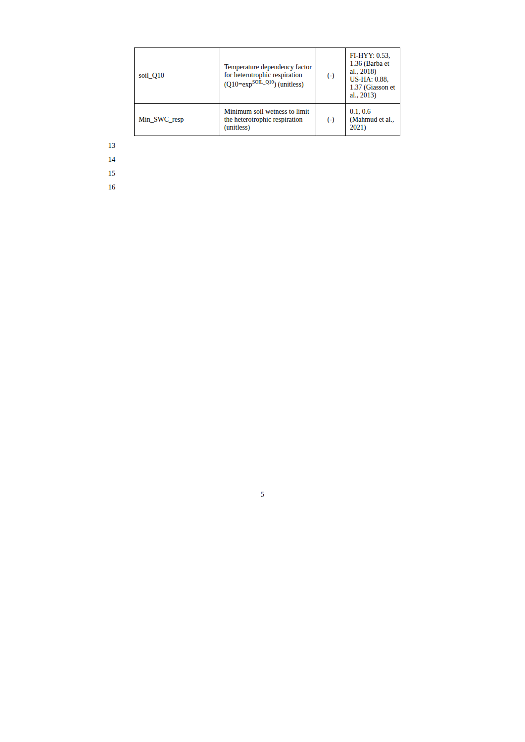| soil_Q10 | Temperature dependency factor for heterotrophic respiration (Q10=exp SOIL_Q10 ) (unitless) | (-) | FI-HYY: 0.53, 1.36 (Barba et al., 2018) US-HA: 0.88, 1.37 (Giasson et al., 2013) |
| Min_SWC_resp | Minimum soil wetness to limit the heterotrophic respiration (unitless) | (-) | 0.1, 0.6 (Mahmud et al., 2021) |
13
14
15
16
5